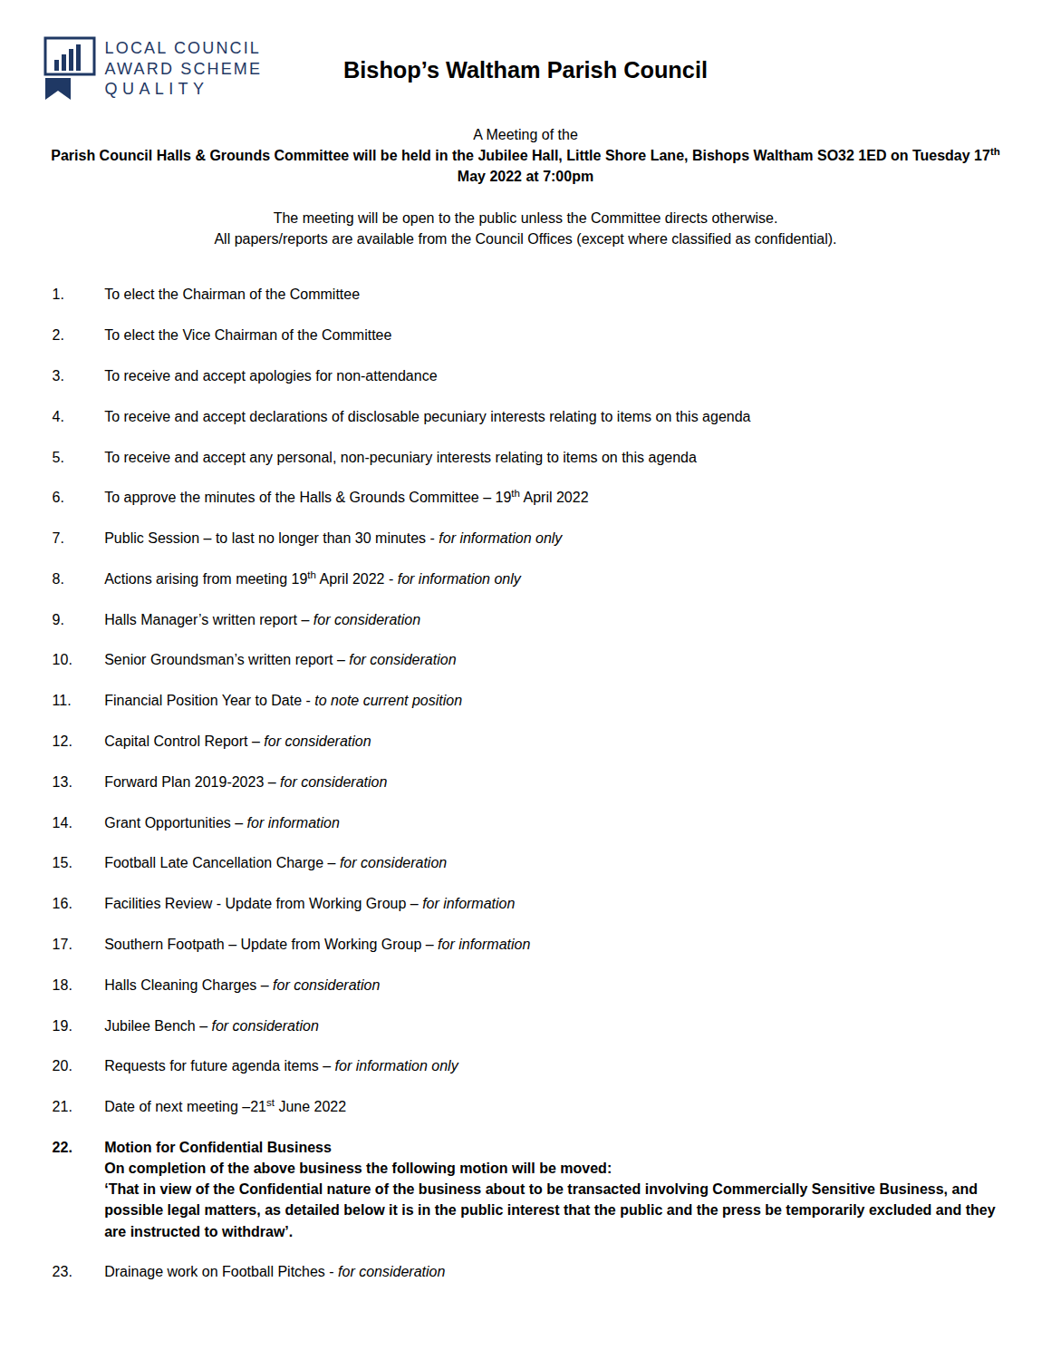LOCAL COUNCIL
AWARD SCHEME
QUALITY
Bishop’s Waltham Parish Council
A Meeting of the
Parish Council Halls & Grounds Committee will be held in the Jubilee Hall, Little Shore Lane, Bishops Waltham SO32 1ED on Tuesday 17th May 2022 at 7:00pm
The meeting will be open to the public unless the Committee directs otherwise.
All papers/reports are available from the Council Offices (except where classified as confidential).
To elect the Chairman of the Committee
To elect the Vice Chairman of the Committee
To receive and accept apologies for non-attendance
To receive and accept declarations of disclosable pecuniary interests relating to items on this agenda
To receive and accept any personal, non-pecuniary interests relating to items on this agenda
To approve the minutes of the Halls & Grounds Committee – 19th April 2022
Public Session – to last no longer than 30 minutes - for information only
Actions arising from meeting 19th April 2022 - for information only
Halls Manager’s written report – for consideration
Senior Groundsman’s written report – for consideration
Financial Position Year to Date - to note current position
Capital Control Report – for consideration
Forward Plan 2019-2023 – for consideration
Grant Opportunities – for information
Football Late Cancellation Charge – for consideration
Facilities Review - Update from Working Group – for information
Southern Footpath – Update from Working Group – for information
Halls Cleaning Charges – for consideration
Jubilee Bench – for consideration
Requests for future agenda items – for information only
Date of next meeting –21st June 2022
Motion for Confidential Business On completion of the above business the following motion will be moved: ‘That in view of the Confidential nature of the business about to be transacted involving Commercially Sensitive Business, and possible legal matters, as detailed below it is in the public interest that the public and the press be temporarily excluded and they are instructed to withdraw’.
Drainage work on Football Pitches - for consideration